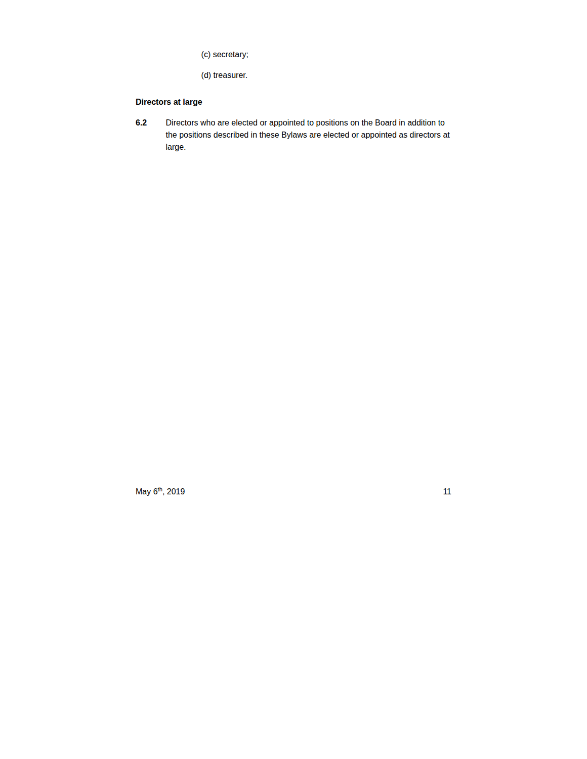(c) secretary;
(d) treasurer.
Directors at large
6.2
Directors who are elected or appointed to positions on the Board in addition to the positions described in these Bylaws are elected or appointed as directors at large.
May 6th, 2019
11